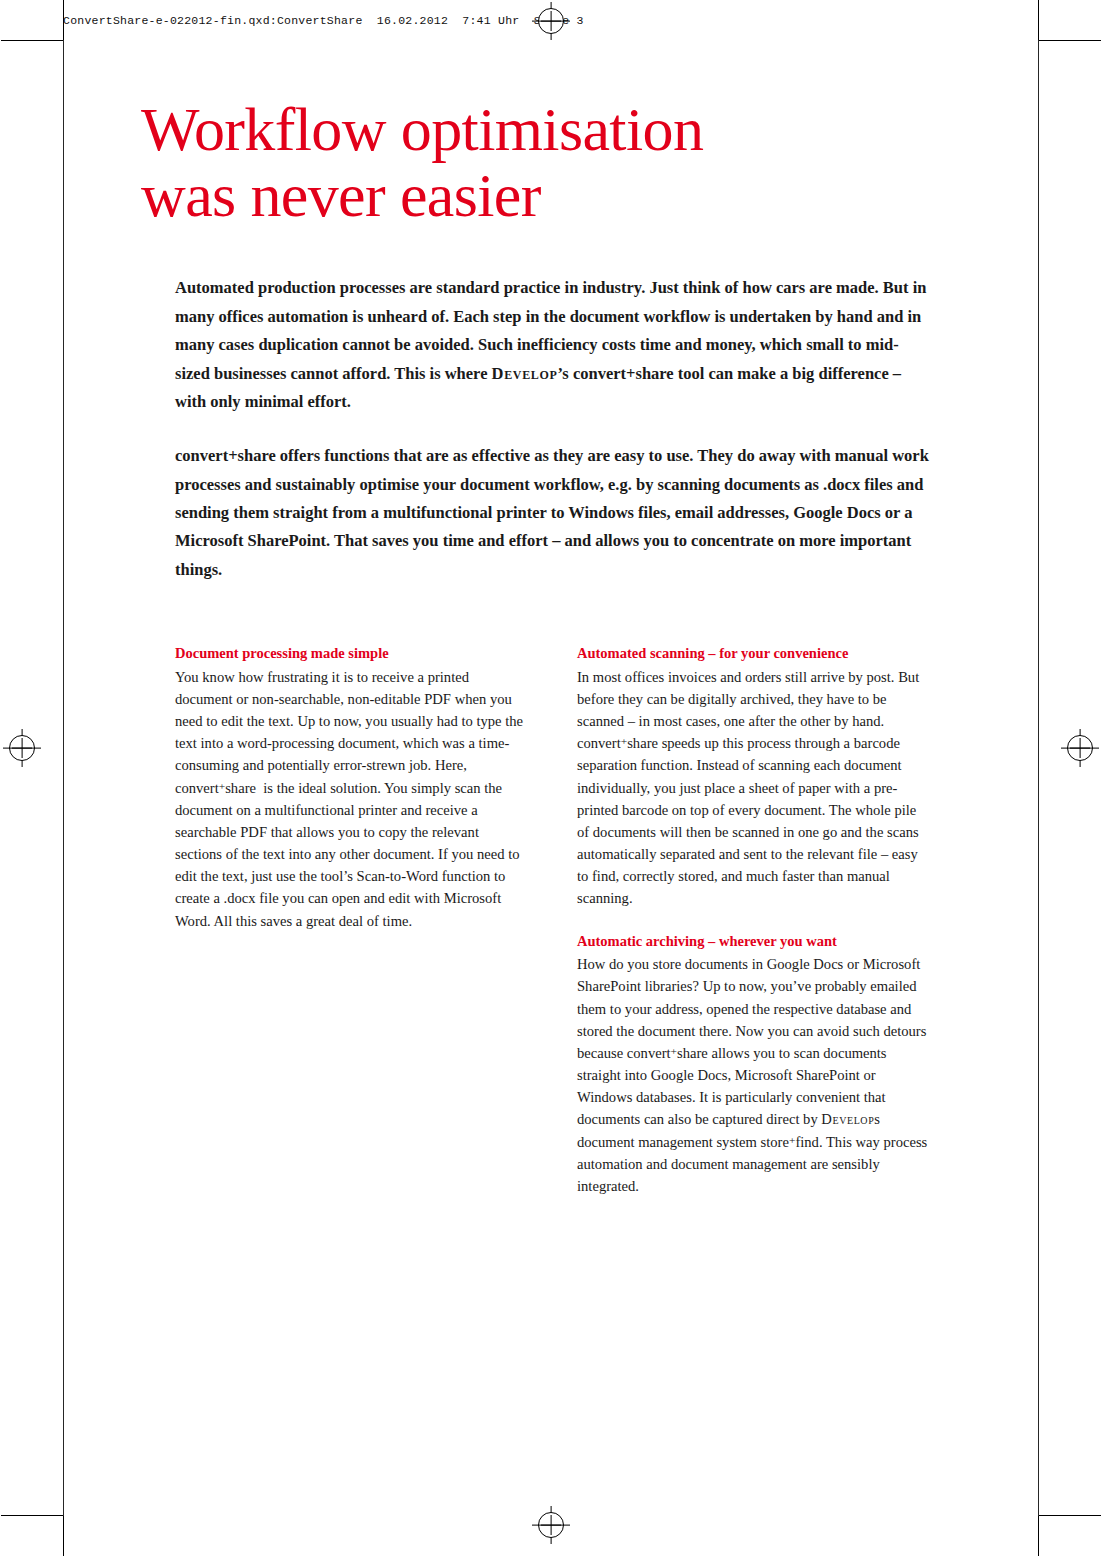ConvertShare-e-022012-fin.qxd:ConvertShare 16.02.2012 7:41 Uhr Seite 3
Workflow optimisation
was never easier
Automated production processes are standard practice in industry. Just think of how cars are made. But in many offices automation is unheard of. Each step in the document workflow is undertaken by hand and in many cases duplication cannot be avoided. Such inefficiency costs time and money, which small to mid-sized businesses cannot afford. This is where Develop’s convert+share tool can make a big difference – with only minimal effort.
convert+share offers functions that are as effective as they are easy to use. They do away with manual work processes and sustainably optimise your document workflow, e.g. by scanning documents as .docx files and sending them straight from a multifunctional printer to Windows files, email addresses, Google Docs or a Microsoft SharePoint. That saves you time and effort – and allows you to concentrate on more important things.
Document processing made simple
You know how frustrating it is to receive a printed document or non-searchable, non-editable PDF when you need to edit the text. Up to now, you usually had to type the text into a word-processing document, which was a time-consuming and potentially error-strewn job. Here, convert+share is the ideal solution. You simply scan the document on a multifunctional printer and receive a searchable PDF that allows you to copy the relevant sections of the text into any other document. If you need to edit the text, just use the tool’s Scan-to-Word function to create a .docx file you can open and edit with Microsoft Word. All this saves a great deal of time.
Automated scanning – for your convenience
In most offices invoices and orders still arrive by post. But before they can be digitally archived, they have to be scanned – in most cases, one after the other by hand. convert+share speeds up this process through a barcode separation function. Instead of scanning each document individually, you just place a sheet of paper with a pre-printed barcode on top of every document. The whole pile of documents will then be scanned in one go and the scans automatically separated and sent to the relevant file – easy to find, correctly stored, and much faster than manual scanning.
Automatic archiving – wherever you want
How do you store documents in Google Docs or Microsoft SharePoint libraries? Up to now, you’ve probably emailed them to your address, opened the respective database and stored the document there. Now you can avoid such detours because convert+share allows you to scan documents straight into Google Docs, Microsoft SharePoint or Windows databases. It is particularly convenient that documents can also be captured direct by Develops document management system store+find. This way process automation and document management are sensibly integrated.